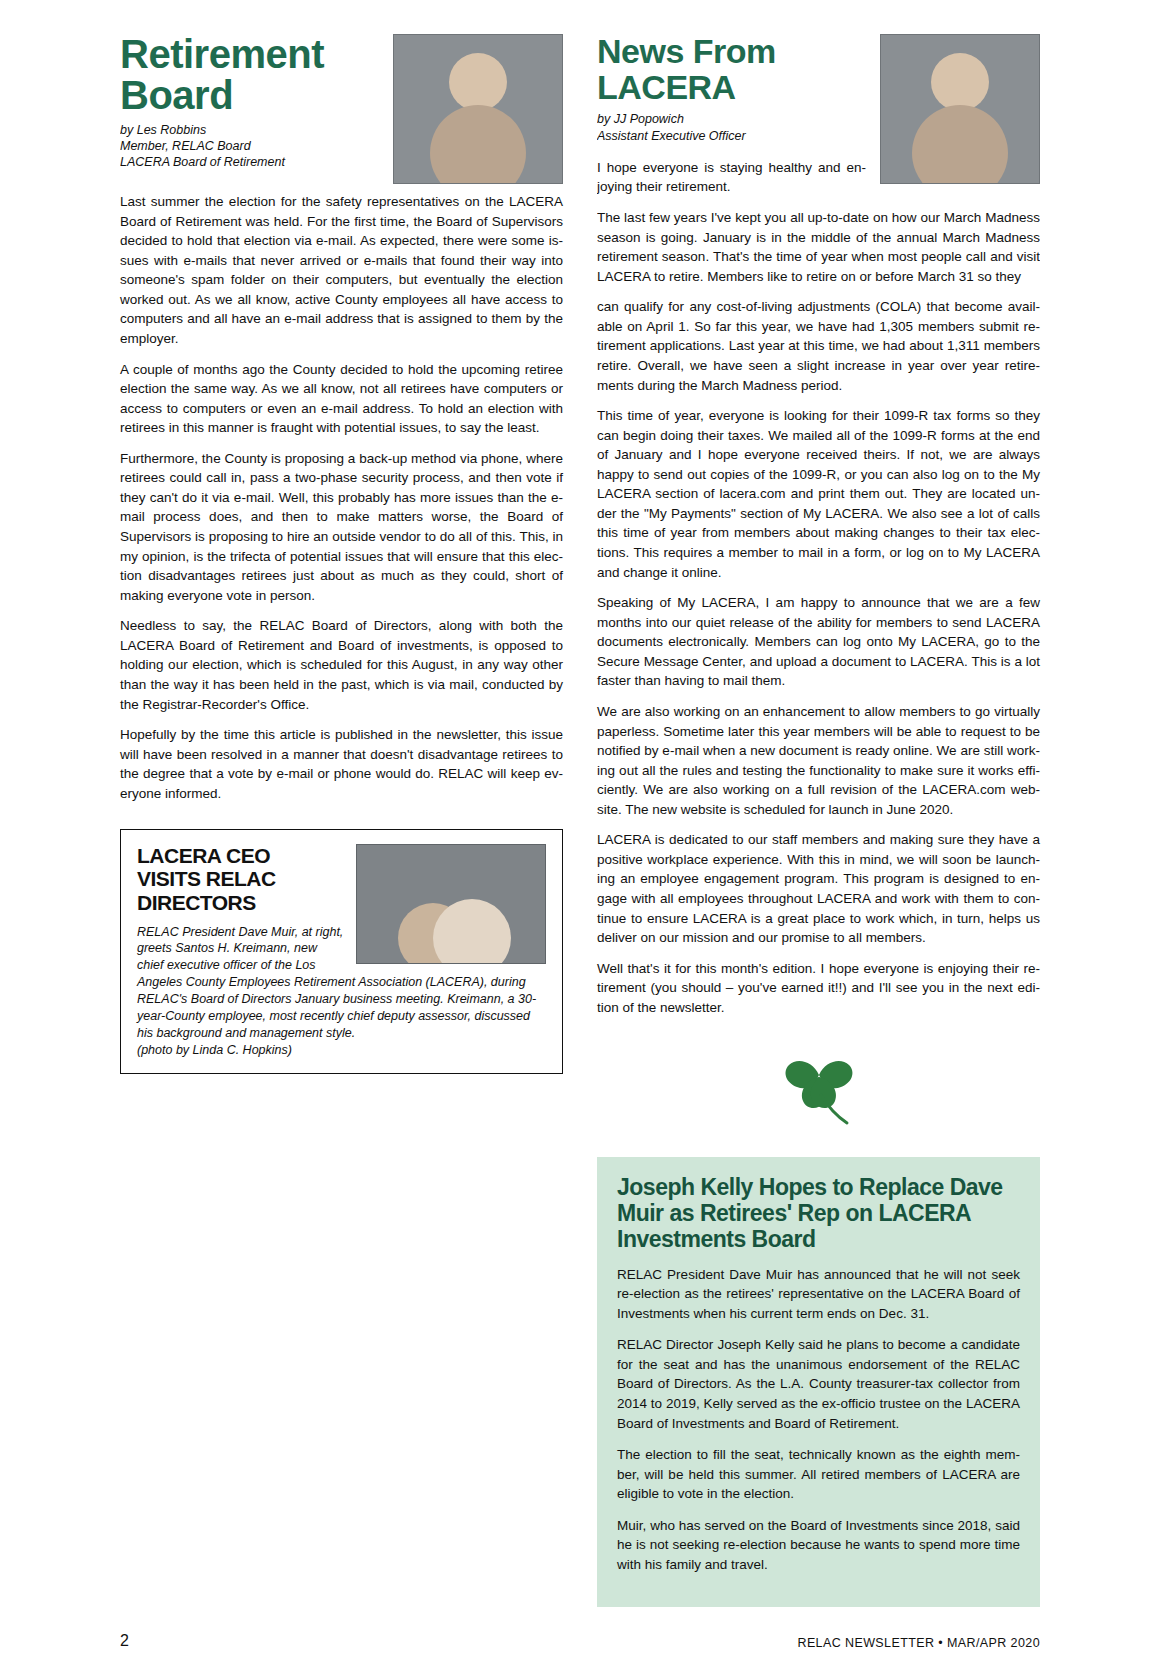Retirement
Board
by Les Robbins
Member, RELAC Board
LACERA Board of Retirement
Last summer the election for the safety representatives on the LACERA Board of Retirement was held. For the first time, the Board of Supervisors decided to hold that election via e-mail. As expected, there were some issues with e-mails that never arrived or e-mails that found their way into someone's spam folder on their computers, but eventually the election worked out. As we all know, active County employees all have access to computers and all have an e-mail address that is assigned to them by the employer.
A couple of months ago the County decided to hold the upcoming retiree election the same way. As we all know, not all retirees have computers or access to computers or even an e-mail address. To hold an election with retirees in this manner is fraught with potential issues, to say the least.
Furthermore, the County is proposing a back-up method via phone, where retirees could call in, pass a two-phase security process, and then vote if they can't do it via e-mail. Well, this probably has more issues than the e-mail process does, and then to make matters worse, the Board of Supervisors is proposing to hire an outside vendor to do all of this. This, in my opinion, is the trifecta of potential issues that will ensure that this election disadvantages retirees just about as much as they could, short of making everyone vote in person.
Needless to say, the RELAC Board of Directors, along with both the LACERA Board of Retirement and Board of investments, is opposed to holding our election, which is scheduled for this August, in any way other than the way it has been held in the past, which is via mail, conducted by the Registrar-Recorder's Office.
Hopefully by the time this article is published in the newsletter, this issue will have been resolved in a manner that doesn't disadvantage retirees to the degree that a vote by e-mail or phone would do. RELAC will keep everyone informed.
LACERA CEO
VISITS RELAC
DIRECTORS
RELAC President Dave Muir, at right, greets Santos H. Kreimann, new chief executive officer of the Los Angeles County Employees Retirement Association (LACERA), during RELAC's Board of Directors January business meeting. Kreimann, a 30-year-County employee, most recently chief deputy assessor, discussed his background and management style.
(photo by Linda C. Hopkins)
News From LACERA
by JJ Popowich
Assistant Executive Officer
I hope everyone is staying healthy and enjoying their retirement.
The last few years I've kept you all up-to-date on how our March Madness season is going. January is in the middle of the annual March Madness retirement season. That's the time of year when most people call and visit LACERA to retire. Members like to retire on or before March 31 so they
can qualify for any cost-of-living adjustments (COLA) that become available on April 1. So far this year, we have had 1,305 members submit retirement applications. Last year at this time, we had about 1,311 members retire. Overall, we have seen a slight increase in year over year retirements during the March Madness period.
This time of year, everyone is looking for their 1099-R tax forms so they can begin doing their taxes. We mailed all of the 1099-R forms at the end of January and I hope everyone received theirs. If not, we are always happy to send out copies of the 1099-R, or you can also log on to the My LACERA section of lacera.com and print them out. They are located under the "My Payments" section of My LACERA. We also see a lot of calls this time of year from members about making changes to their tax elections. This requires a member to mail in a form, or log on to My LACERA and change it online.
Speaking of My LACERA, I am happy to announce that we are a few months into our quiet release of the ability for members to send LACERA documents electronically. Members can log onto My LACERA, go to the Secure Message Center, and upload a document to LACERA. This is a lot faster than having to mail them.
We are also working on an enhancement to allow members to go virtually paperless. Sometime later this year members will be able to request to be notified by e-mail when a new document is ready online. We are still working out all the rules and testing the functionality to make sure it works efficiently. We are also working on a full revision of the LACERA.com website. The new website is scheduled for launch in June 2020.
LACERA is dedicated to our staff members and making sure they have a positive workplace experience. With this in mind, we will soon be launching an employee engagement program. This program is designed to engage with all employees throughout LACERA and work with them to continue to ensure LACERA is a great place to work which, in turn, helps us deliver on our mission and our promise to all members.
Well that's it for this month's edition. I hope everyone is enjoying their retirement (you should – you've earned it!!) and I'll see you in the next edition of the newsletter.
Joseph Kelly Hopes to Replace Dave Muir as Retirees' Rep on LACERA Investments Board
RELAC President Dave Muir has announced that he will not seek re-election as the retirees' representative on the LACERA Board of Investments when his current term ends on Dec. 31.
RELAC Director Joseph Kelly said he plans to become a candidate for the seat and has the unanimous endorsement of the RELAC Board of Directors. As the L.A. County treasurer-tax collector from 2014 to 2019, Kelly served as the ex-officio trustee on the LACERA Board of Investments and Board of Retirement.
The election to fill the seat, technically known as the eighth member, will be held this summer. All retired members of LACERA are eligible to vote in the election.
Muir, who has served on the Board of Investments since 2018, said he is not seeking re-election because he wants to spend more time with his family and travel.
2
RELAC NEWSLETTER • MAR/APR 2020